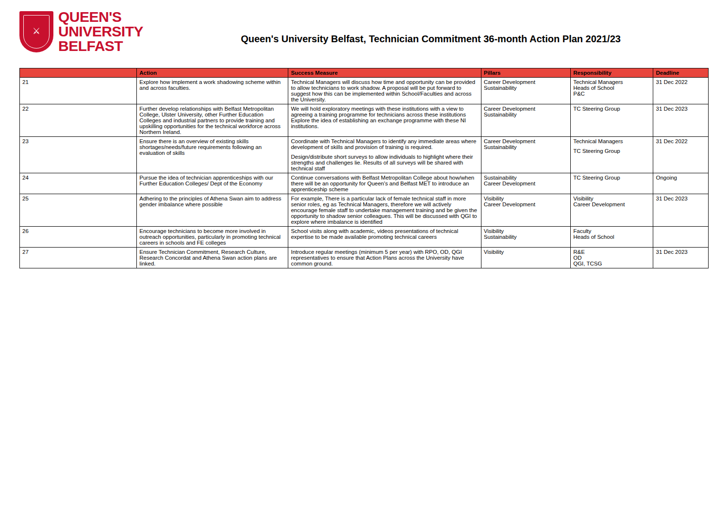⚔
QUEEN'S
UNIVERSITY
BELFAST
Queen's University Belfast, Technician Commitment 36-month Action Plan 2021/23
| | Action | Success Measure | Pillars | Responsibility | Deadline |
| --- | --- | --- | --- | --- | --- |
| 21 | Explore how implement a work shadowing scheme within and across faculties. | Technical Managers will discuss how time and opportunity can be provided to allow technicians to work shadow. A proposal will be put forward to suggest how this can be implemented within School/Faculties and across the University. | Career Development Sustainability | Technical Managers Heads of School P&C | 31 Dec 2022 |
| 22 | Further develop relationships with Belfast Metropolitan College, Ulster University, other Further Education Colleges and industrial partners to provide training and upskilling opportunities for the technical workforce across Northern Ireland. | We will hold exploratory meetings with these institutions with a view to agreeing a training programme for technicians across these institutions Explore the idea of establishing an exchange programme with these NI institutions. | Career Development Sustainability | TC Steering Group | 31 Dec 2023 |
| 23 | Ensure there is an overview of existing skills shortages/needs/future requirements following an evaluation of skills | Coordinate with Technical Managers to identify any immediate areas where development of skills and provision of training is required. Design/distribute short surveys to allow individuals to highlight where their strengths and challenges lie. Results of all surveys will be shared with technical staff | Career Development Sustainability | Technical Managers TC Steering Group | 31 Dec 2022 |
| 24 | Pursue the idea of technician apprenticeships with our Further Education Colleges/ Dept of the Economy | Continue conversations with Belfast Metropolitan College about how/when there will be an opportunity for Queen's and Belfast MET to introduce an apprenticeship scheme | Sustainability Career Development | TC Steering Group | Ongoing |
| 25 | Adhering to the principles of Athena Swan aim to address gender imbalance where possible | For example, There is a particular lack of female technical staff in more senior roles, eg as Technical Managers, therefore we will actively encourage female staff to undertake management training and be given the opportunity to shadow senior colleagues. This will be discussed with QGI to explore where imbalance is identified | Visibility Career Development | Visibility Career Development | 31 Dec 2023 |
| 26 | Encourage technicians to become more involved in outreach opportunities, particularly in promoting technical careers in schools and FE colleges | School visits along with academic, videos presentations of technical expertise to be made available promoting technical careers | Visibility Sustainability | Faculty Heads of School | |
| 27 | Ensure Technician Commitment, Research Culture, Research Concordat and Athena Swan action plans are linked. | Introduce regular meetings (minimum 5 per year) with RPO, OD, QGI representatives to ensure that Action Plans across the University have common ground. | Visibility | R&E OD QGI, TCSG | 31 Dec 2023 |